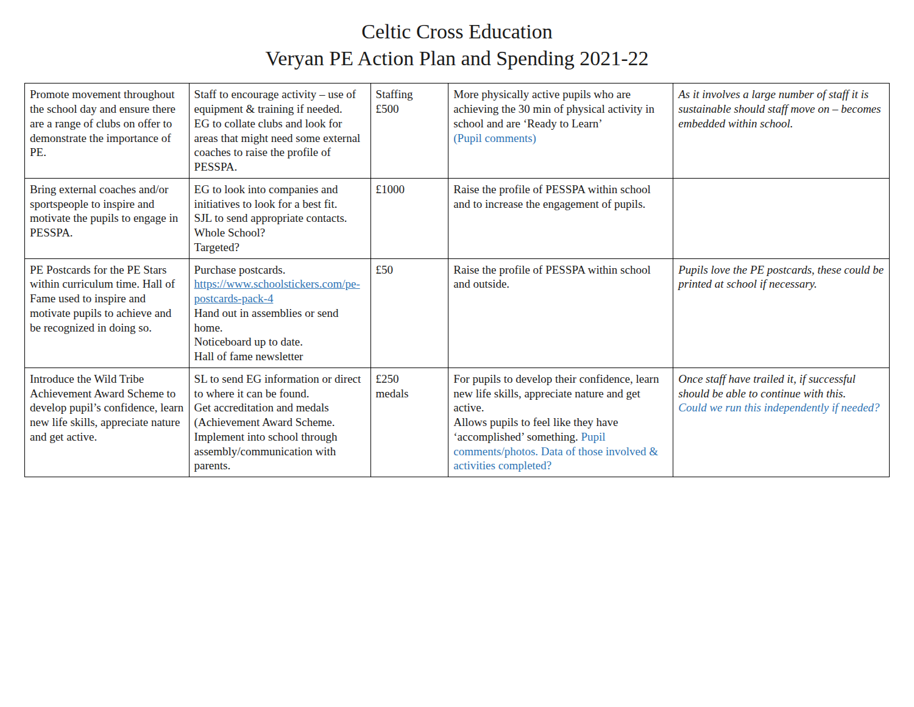Celtic Cross Education
Veryan PE Action Plan and Spending 2021-22
| Promote movement throughout the school day and ensure there are a range of clubs on offer to demonstrate the importance of PE. | Staff to encourage activity – use of equipment & training if needed. EG to collate clubs and look for areas that might need some external coaches to raise the profile of PESSPA. | Staffing £500 | More physically active pupils who are achieving the 30 min of physical activity in school and are ‘Ready to Learn’ (Pupil comments) | As it involves a large number of staff it is sustainable should staff move on – becomes embedded within school. |
| Bring external coaches and/or sportspeople to inspire and motivate the pupils to engage in PESSPA. | EG to look into companies and initiatives to look for a best fit. SJL to send appropriate contacts. Whole School? Targeted? | £1000 | Raise the profile of PESSPA within school and to increase the engagement of pupils. | |
| PE Postcards for the PE Stars within curriculum time. Hall of Fame used to inspire and motivate pupils to achieve and be recognized in doing so. | Purchase postcards. https://www.schoolstickers.com/pe-postcards-pack-4 Hand out in assemblies or send home. Noticeboard up to date. Hall of fame newsletter | £50 | Raise the profile of PESSPA within school and outside. | Pupils love the PE postcards, these could be printed at school if necessary. |
| Introduce the Wild Tribe Achievement Award Scheme to develop pupil’s confidence, learn new life skills, appreciate nature and get active. | SL to send EG information or direct to where it can be found. Get accreditation and medals (Achievement Award Scheme. Implement into school through assembly/communication with parents. | £250 medals | For pupils to develop their confidence, learn new life skills, appreciate nature and get active. Allows pupils to feel like they have ‘accomplished’ something. Pupil comments/photos. Data of those involved & activities completed? | Once staff have trailed it, if successful should be able to continue with this. Could we run this independently if needed? |